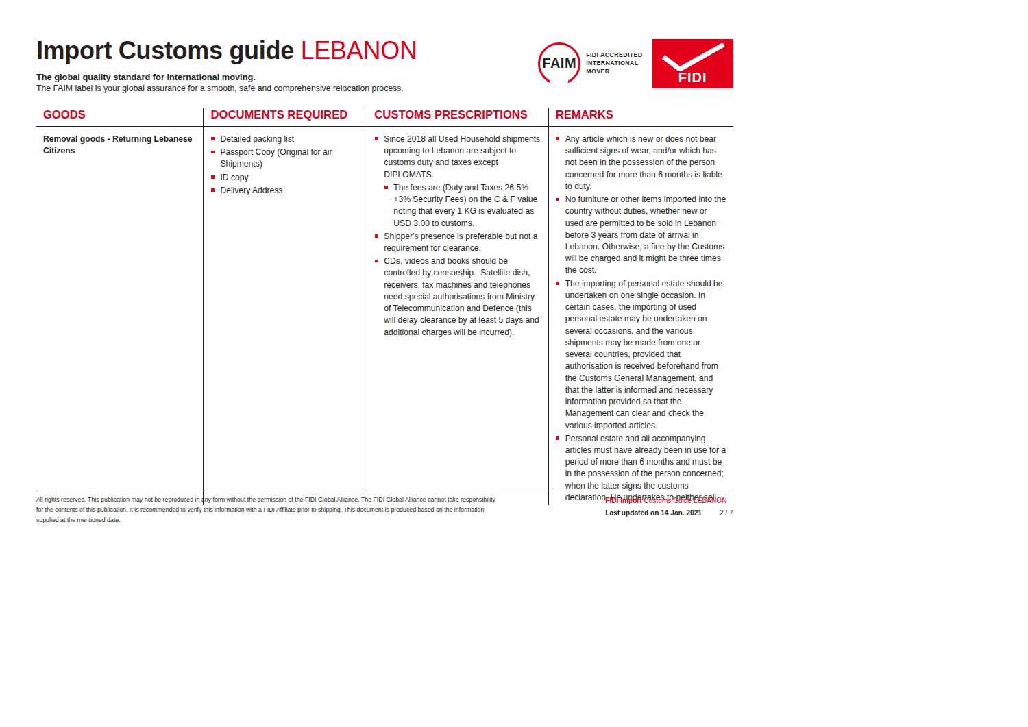Import Customs guide LEBANON
The global quality standard for international moving.
The FAIM label is your global assurance for a smooth, safe and comprehensive relocation process.
FAIM
FIDI Accredited
International
Mover
FIDI
| GOODS | DOCUMENTS REQUIRED | CUSTOMS PRESCRIPTIONS | REMARKS |
| --- | --- | --- | --- |
| Removal goods - Returning Lebanese Citizens | Detailed packing list Passport Copy (Original for air Shipments) ID copy Delivery Address | Since 2018 all Used Household shipments upcoming to Lebanon are subject to customs duty and taxes except DIPLOMATS. The fees are (Duty and Taxes 26.5% +3% Security Fees) on the C & F value noting that every 1 KG is evaluated as USD 3.00 to customs. Shipper's presence is preferable but not a requirement for clearance. CDs, videos and books should be controlled by censorship. Satellite dish, receivers, fax machines and telephones need special authorisations from Ministry of Telecommunication and Defence (this will delay clearance by at least 5 days and additional charges will be incurred). | Any article which is new or does not bear sufficient signs of wear, and/or which has not been in the possession of the person concerned for more than 6 months is liable to duty. No furniture or other items imported into the country without duties, whether new or used are permitted to be sold in Lebanon before 3 years from date of arrival in Lebanon. Otherwise, a fine by the Customs will be charged and it might be three times the cost. The importing of personal estate should be undertaken on one single occasion. In certain cases, the importing of used personal estate may be undertaken on several occasions, and the various shipments may be made from one or several countries, provided that authorisation is received beforehand from the Customs General Management, and that the latter is informed and necessary information provided so that the Management can clear and check the various imported articles. Personal estate and all accompanying articles must have already been in use for a period of more than 6 months and must be in the possession of the person concerned; when the latter signs the customs declaration. He undertakes to neither sell |
All rights reserved. This publication may not be reproduced in any form without the permission of the FIDI Global Alliance. The FIDI Global Alliance cannot take responsibility for the contents of this publication. It is recommended to verify this information with a FIDI Affiliate prior to shipping. This document is produced based on the information supplied at the mentioned date.
FIDI Import Customs Guide LEBANON
Last updated on 14 Jan. 20212 / 7